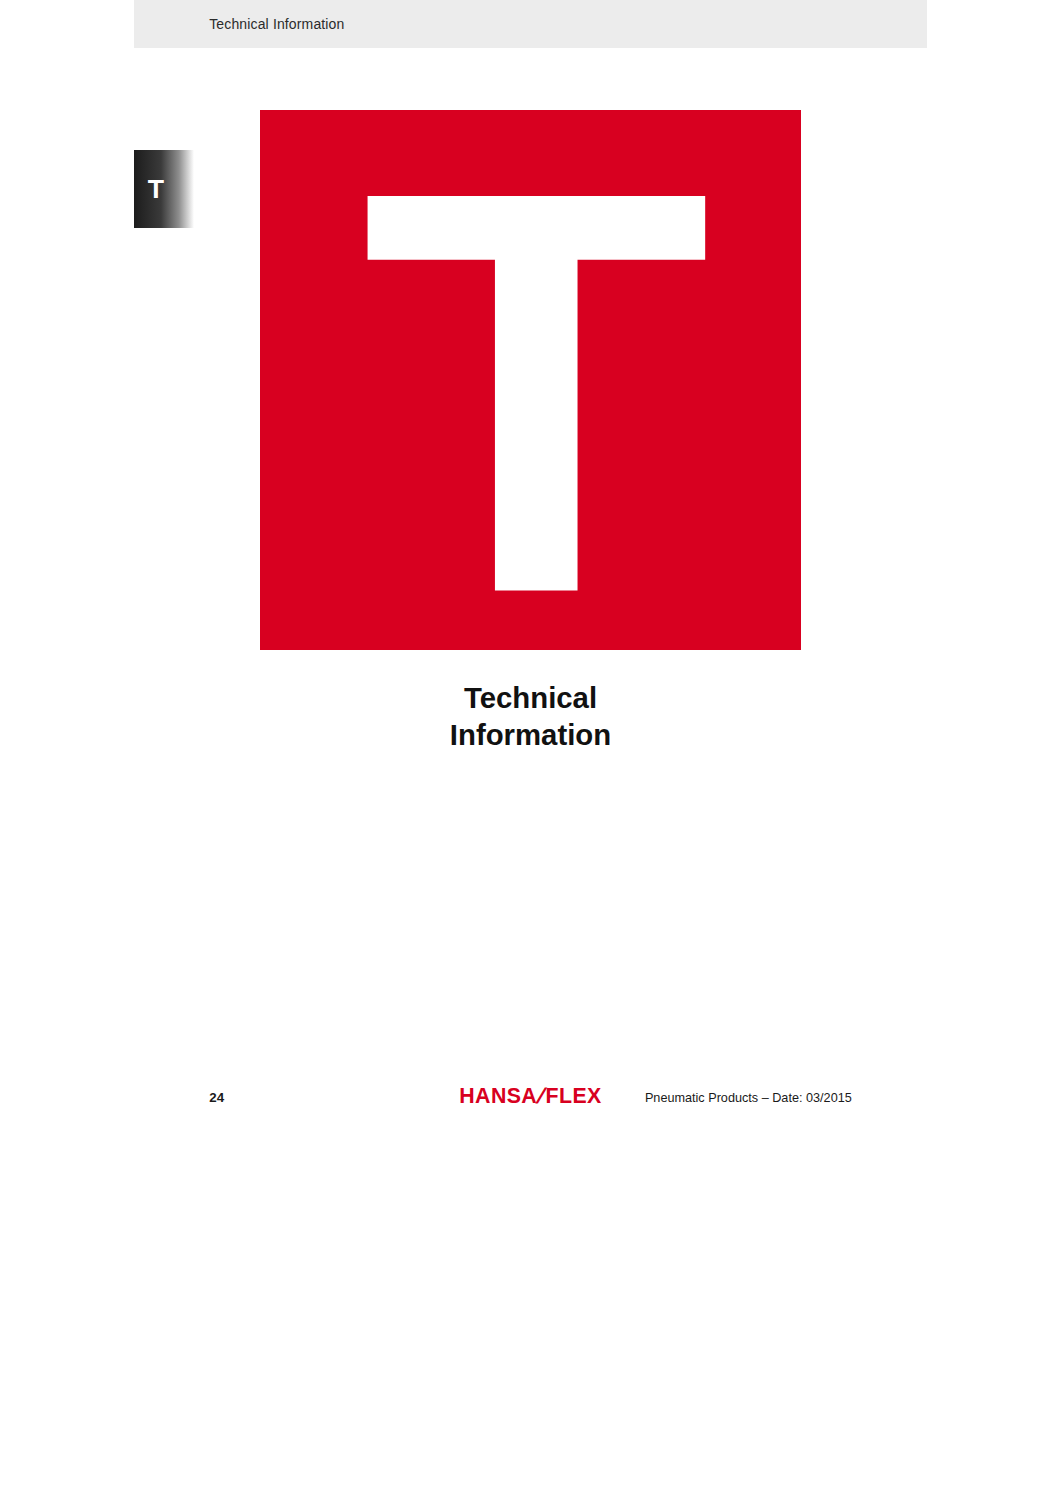Technical Information
T
T
Technical
Information
24
HANSA/FLEX
Pneumatic Products – Date: 03/2015